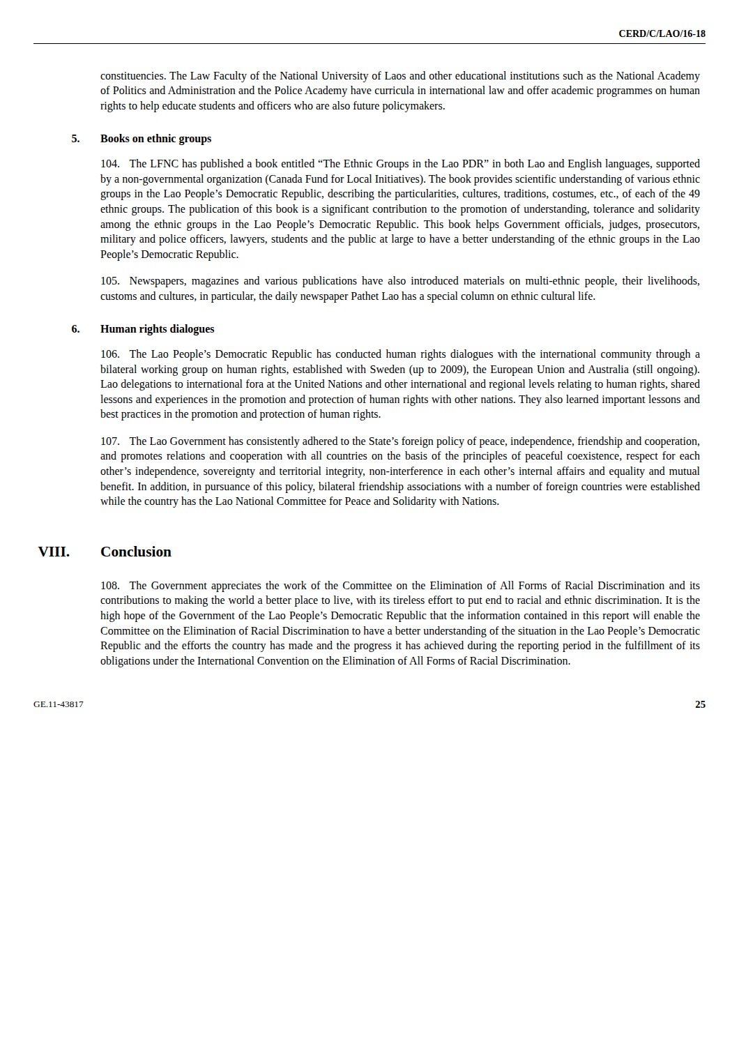CERD/C/LAO/16-18
constituencies. The Law Faculty of the National University of Laos and other educational institutions such as the National Academy of Politics and Administration and the Police Academy have curricula in international law and offer academic programmes on human rights to help educate students and officers who are also future policymakers.
5. Books on ethnic groups
104. The LFNC has published a book entitled “The Ethnic Groups in the Lao PDR” in both Lao and English languages, supported by a non-governmental organization (Canada Fund for Local Initiatives). The book provides scientific understanding of various ethnic groups in the Lao People’s Democratic Republic, describing the particularities, cultures, traditions, costumes, etc., of each of the 49 ethnic groups. The publication of this book is a significant contribution to the promotion of understanding, tolerance and solidarity among the ethnic groups in the Lao People’s Democratic Republic. This book helps Government officials, judges, prosecutors, military and police officers, lawyers, students and the public at large to have a better understanding of the ethnic groups in the Lao People’s Democratic Republic.
105. Newspapers, magazines and various publications have also introduced materials on multi-ethnic people, their livelihoods, customs and cultures, in particular, the daily newspaper Pathet Lao has a special column on ethnic cultural life.
6. Human rights dialogues
106. The Lao People’s Democratic Republic has conducted human rights dialogues with the international community through a bilateral working group on human rights, established with Sweden (up to 2009), the European Union and Australia (still ongoing). Lao delegations to international fora at the United Nations and other international and regional levels relating to human rights, shared lessons and experiences in the promotion and protection of human rights with other nations. They also learned important lessons and best practices in the promotion and protection of human rights.
107. The Lao Government has consistently adhered to the State’s foreign policy of peace, independence, friendship and cooperation, and promotes relations and cooperation with all countries on the basis of the principles of peaceful coexistence, respect for each other’s independence, sovereignty and territorial integrity, non-interference in each other’s internal affairs and equality and mutual benefit. In addition, in pursuance of this policy, bilateral friendship associations with a number of foreign countries were established while the country has the Lao National Committee for Peace and Solidarity with Nations.
VIII. Conclusion
108. The Government appreciates the work of the Committee on the Elimination of All Forms of Racial Discrimination and its contributions to making the world a better place to live, with its tireless effort to put end to racial and ethnic discrimination. It is the high hope of the Government of the Lao People’s Democratic Republic that the information contained in this report will enable the Committee on the Elimination of Racial Discrimination to have a better understanding of the situation in the Lao People’s Democratic Republic and the efforts the country has made and the progress it has achieved during the reporting period in the fulfillment of its obligations under the International Convention on the Elimination of All Forms of Racial Discrimination.
GE.11-43817
25